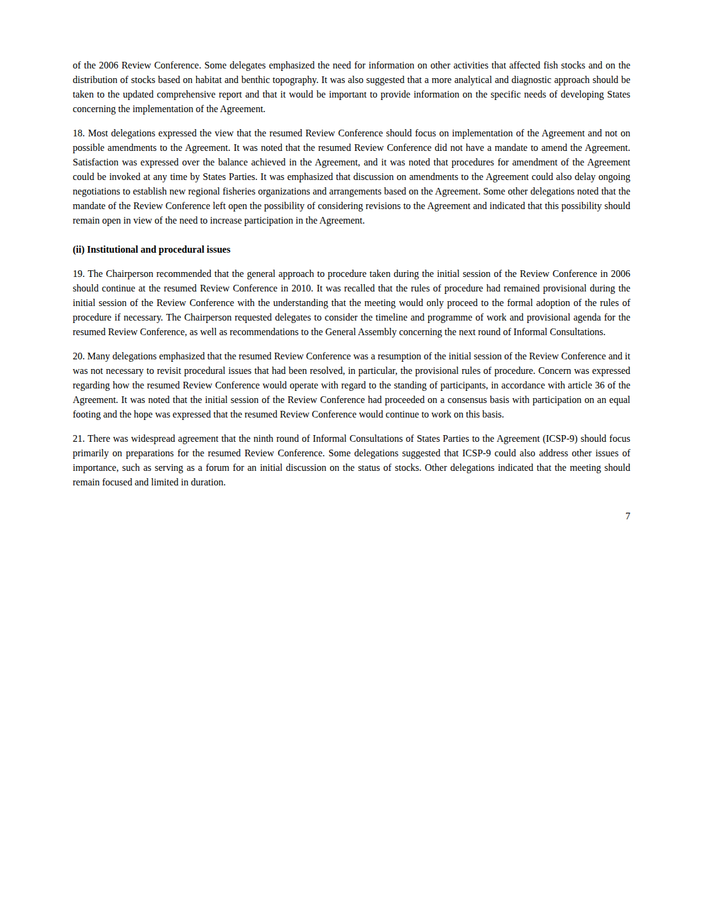of the 2006 Review Conference. Some delegates emphasized the need for information on other activities that affected fish stocks and on the distribution of stocks based on habitat and benthic topography. It was also suggested that a more analytical and diagnostic approach should be taken to the updated comprehensive report and that it would be important to provide information on the specific needs of developing States concerning the implementation of the Agreement.
18. Most delegations expressed the view that the resumed Review Conference should focus on implementation of the Agreement and not on possible amendments to the Agreement. It was noted that the resumed Review Conference did not have a mandate to amend the Agreement. Satisfaction was expressed over the balance achieved in the Agreement, and it was noted that procedures for amendment of the Agreement could be invoked at any time by States Parties. It was emphasized that discussion on amendments to the Agreement could also delay ongoing negotiations to establish new regional fisheries organizations and arrangements based on the Agreement. Some other delegations noted that the mandate of the Review Conference left open the possibility of considering revisions to the Agreement and indicated that this possibility should remain open in view of the need to increase participation in the Agreement.
(ii) Institutional and procedural issues
19. The Chairperson recommended that the general approach to procedure taken during the initial session of the Review Conference in 2006 should continue at the resumed Review Conference in 2010. It was recalled that the rules of procedure had remained provisional during the initial session of the Review Conference with the understanding that the meeting would only proceed to the formal adoption of the rules of procedure if necessary. The Chairperson requested delegates to consider the timeline and programme of work and provisional agenda for the resumed Review Conference, as well as recommendations to the General Assembly concerning the next round of Informal Consultations.
20. Many delegations emphasized that the resumed Review Conference was a resumption of the initial session of the Review Conference and it was not necessary to revisit procedural issues that had been resolved, in particular, the provisional rules of procedure. Concern was expressed regarding how the resumed Review Conference would operate with regard to the standing of participants, in accordance with article 36 of the Agreement. It was noted that the initial session of the Review Conference had proceeded on a consensus basis with participation on an equal footing and the hope was expressed that the resumed Review Conference would continue to work on this basis.
21. There was widespread agreement that the ninth round of Informal Consultations of States Parties to the Agreement (ICSP-9) should focus primarily on preparations for the resumed Review Conference. Some delegations suggested that ICSP-9 could also address other issues of importance, such as serving as a forum for an initial discussion on the status of stocks. Other delegations indicated that the meeting should remain focused and limited in duration.
7